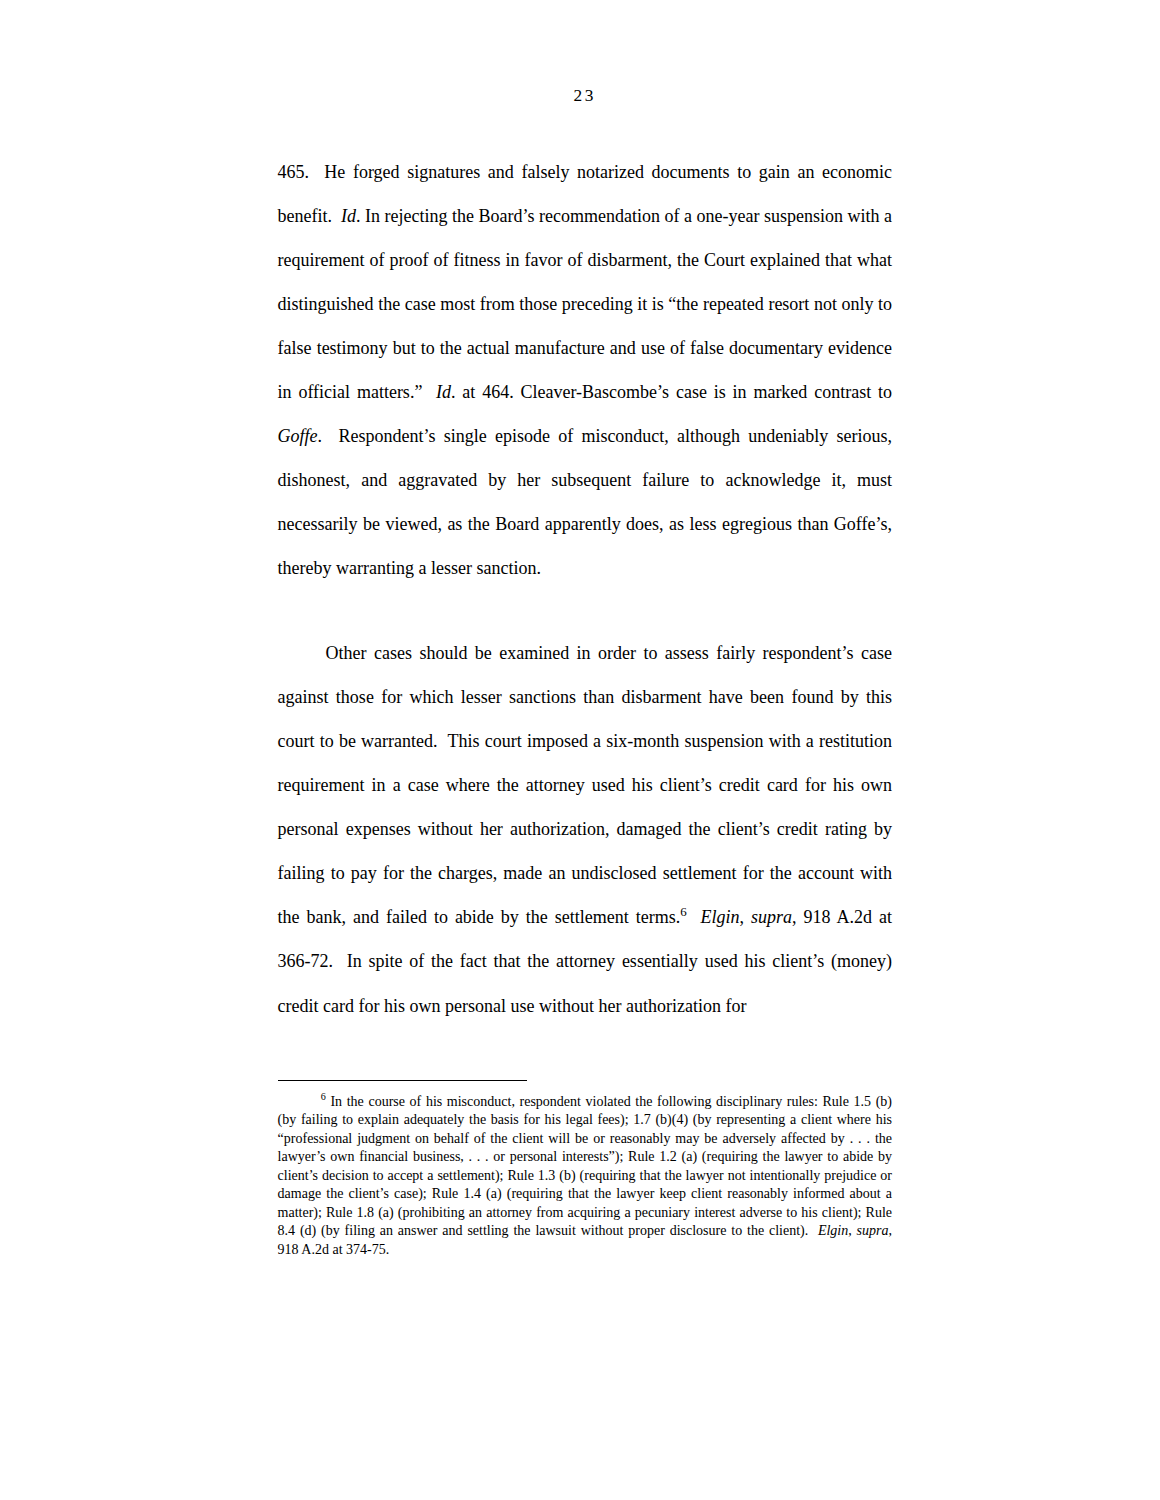23
465. He forged signatures and falsely notarized documents to gain an economic benefit. Id. In rejecting the Board’s recommendation of a one-year suspension with a requirement of proof of fitness in favor of disbarment, the Court explained that what distinguished the case most from those preceding it is “the repeated resort not only to false testimony but to the actual manufacture and use of false documentary evidence in official matters.” Id. at 464. Cleaver-Bascombe’s case is in marked contrast to Goffe. Respondent’s single episode of misconduct, although undeniably serious, dishonest, and aggravated by her subsequent failure to acknowledge it, must necessarily be viewed, as the Board apparently does, as less egregious than Goffe’s, thereby warranting a lesser sanction.
Other cases should be examined in order to assess fairly respondent’s case against those for which lesser sanctions than disbarment have been found by this court to be warranted. This court imposed a six-month suspension with a restitution requirement in a case where the attorney used his client’s credit card for his own personal expenses without her authorization, damaged the client’s credit rating by failing to pay for the charges, made an undisclosed settlement for the account with the bank, and failed to abide by the settlement terms.6 Elgin, supra, 918 A.2d at 366-72. In spite of the fact that the attorney essentially used his client’s (money) credit card for his own personal use without her authorization for
6 In the course of his misconduct, respondent violated the following disciplinary rules: Rule 1.5 (b) (by failing to explain adequately the basis for his legal fees); 1.7 (b)(4) (by representing a client where his “professional judgment on behalf of the client will be or reasonably may be adversely affected by . . . the lawyer’s own financial business, . . . or personal interests”); Rule 1.2 (a) (requiring the lawyer to abide by client’s decision to accept a settlement); Rule 1.3 (b) (requiring that the lawyer not intentionally prejudice or damage the client’s case); Rule 1.4 (a) (requiring that the lawyer keep client reasonably informed about a matter); Rule 1.8 (a) (prohibiting an attorney from acquiring a pecuniary interest adverse to his client); Rule 8.4 (d) (by filing an answer and settling the lawsuit without proper disclosure to the client). Elgin, supra, 918 A.2d at 374-75.